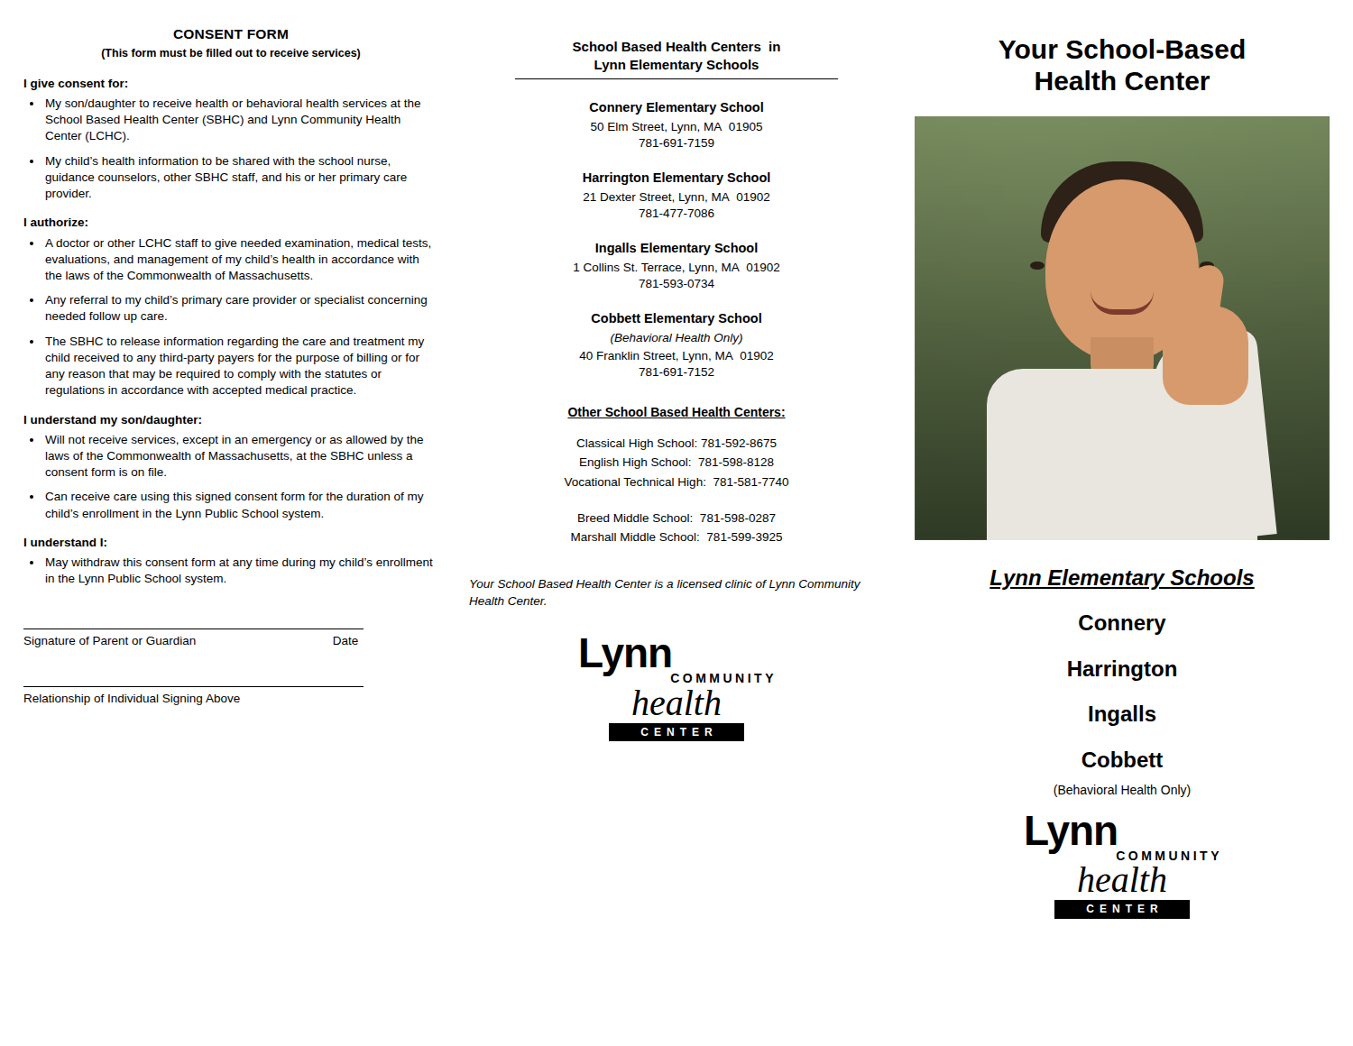CONSENT FORM
(This form must be filled out to receive services)
I give consent for:
My son/daughter to receive health or behavioral health services at the School Based Health Center (SBHC) and Lynn Community Health Center (LCHC).
My child’s health information to be shared with the school nurse, guidance counselors, other SBHC staff, and his or her primary care provider.
I authorize:
A doctor or other LCHC staff to give needed examination, medical tests, evaluations, and management of my child’s health in accordance with the laws of the Commonwealth of Massachusetts.
Any referral to my child’s primary care provider or specialist concerning needed follow up care.
The SBHC to release information regarding the care and treatment my child received to any third-party payers for the purpose of billing or for any reason that may be required to comply with the statutes or regulations in accordance with accepted medical practice.
I understand my son/daughter:
Will not receive services, except in an emergency or as allowed by the laws of the Commonwealth of Massachusetts, at the SBHC unless a consent form is on file.
Can receive care using this signed consent form for the duration of my child’s enrollment in the Lynn Public School system.
I understand I:
May withdraw this consent form at any time during my child’s enrollment in the Lynn Public School system.
Signature of Parent or Guardian Date
Relationship of Individual Signing Above
School Based Health Centers in
Lynn Elementary Schools
Connery Elementary School
50 Elm Street, Lynn, MA 01905
781-691-7159
Harrington Elementary School
21 Dexter Street, Lynn, MA 01902
781-477-7086
Ingalls Elementary School
1 Collins St. Terrace, Lynn, MA 01902
781-593-0734
Cobbett Elementary School
(Behavioral Health Only)
40 Franklin Street, Lynn, MA 01902
781-691-7152
Other School Based Health Centers:
Classical High School: 781-592-8675
English High School: 781-598-8128
Vocational Technical High: 781-581-7740
Breed Middle School: 781-598-0287
Marshall Middle School: 781-599-3925
Your School Based Health Center is a licensed clinic of Lynn Community Health Center.
Lynn
COMMUNITY
health
CENTER
Your School-Based
Health Center
Lynn Elementary Schools
Connery
Harrington
Ingalls
Cobbett
(Behavioral Health Only)
Lynn
COMMUNITY
health
CENTER